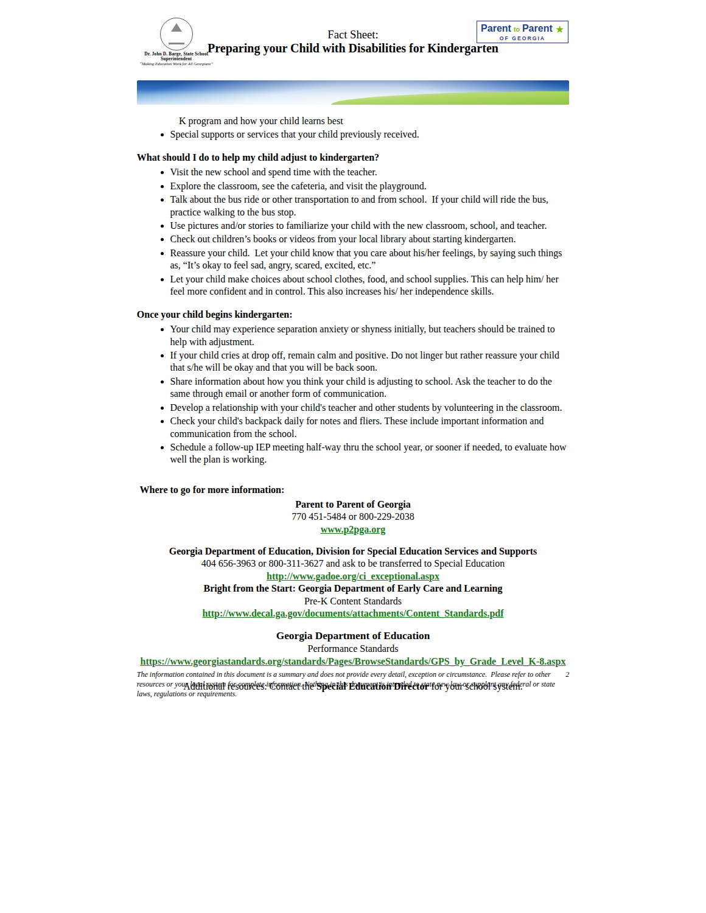Dr. John D. Barge, State School Superintendent
“Making Education Work for All Georgians”
Fact Sheet:
Preparing your Child with Disabilities for Kindergarten
Parent to Parent ★
OF GEORGIA
K program and how your child learns best
Special supports or services that your child previously received.
What should I do to help my child adjust to kindergarten?
Visit the new school and spend time with the teacher.
Explore the classroom, see the cafeteria, and visit the playground.
Talk about the bus ride or other transportation to and from school. If your child will ride the bus, practice walking to the bus stop.
Use pictures and/or stories to familiarize your child with the new classroom, school, and teacher.
Check out children’s books or videos from your local library about starting kindergarten.
Reassure your child. Let your child know that you care about his/her feelings, by saying such things as, “It’s okay to feel sad, angry, scared, excited, etc.”
Let your child make choices about school clothes, food, and school supplies. This can help him/ her feel more confident and in control. This also increases his/ her independence skills.
Once your child begins kindergarten:
Your child may experience separation anxiety or shyness initially, but teachers should be trained to help with adjustment.
If your child cries at drop off, remain calm and positive. Do not linger but rather reassure your child that s/he will be okay and that you will be back soon.
Share information about how you think your child is adjusting to school. Ask the teacher to do the same through email or another form of communication.
Develop a relationship with your child's teacher and other students by volunteering in the classroom.
Check your child's backpack daily for notes and fliers. These include important information and communication from the school.
Schedule a follow-up IEP meeting half-way thru the school year, or sooner if needed, to evaluate how well the plan is working.
Where to go for more information:
Parent to Parent of Georgia
770 451-5484 or 800-229-2038
www.p2pga.org
Georgia Department of Education, Division for Special Education Services and Supports
404 656-3963 or 800-311-3627 and ask to be transferred to Special Education
http://www.gadoe.org/ci_exceptional.aspx
Bright from the Start: Georgia Department of Early Care and Learning
Pre-K Content Standards
http://www.decal.ga.gov/documents/attachments/Content_Standards.pdf
Georgia Department of Education
Performance Standards
https://www.georgiastandards.org/standards/Pages/BrowseStandards/GPS_by_Grade_Level_K-8.aspx
Additional resources: Contact the Special Education Director for your school system.
2 The information contained in this document is a summary and does not provide every detail, exception or circumstance. Please refer to other resources or your local system for complete information. Nothing in this document is intended to state new law or supplant any federal or state laws, regulations or requirements.